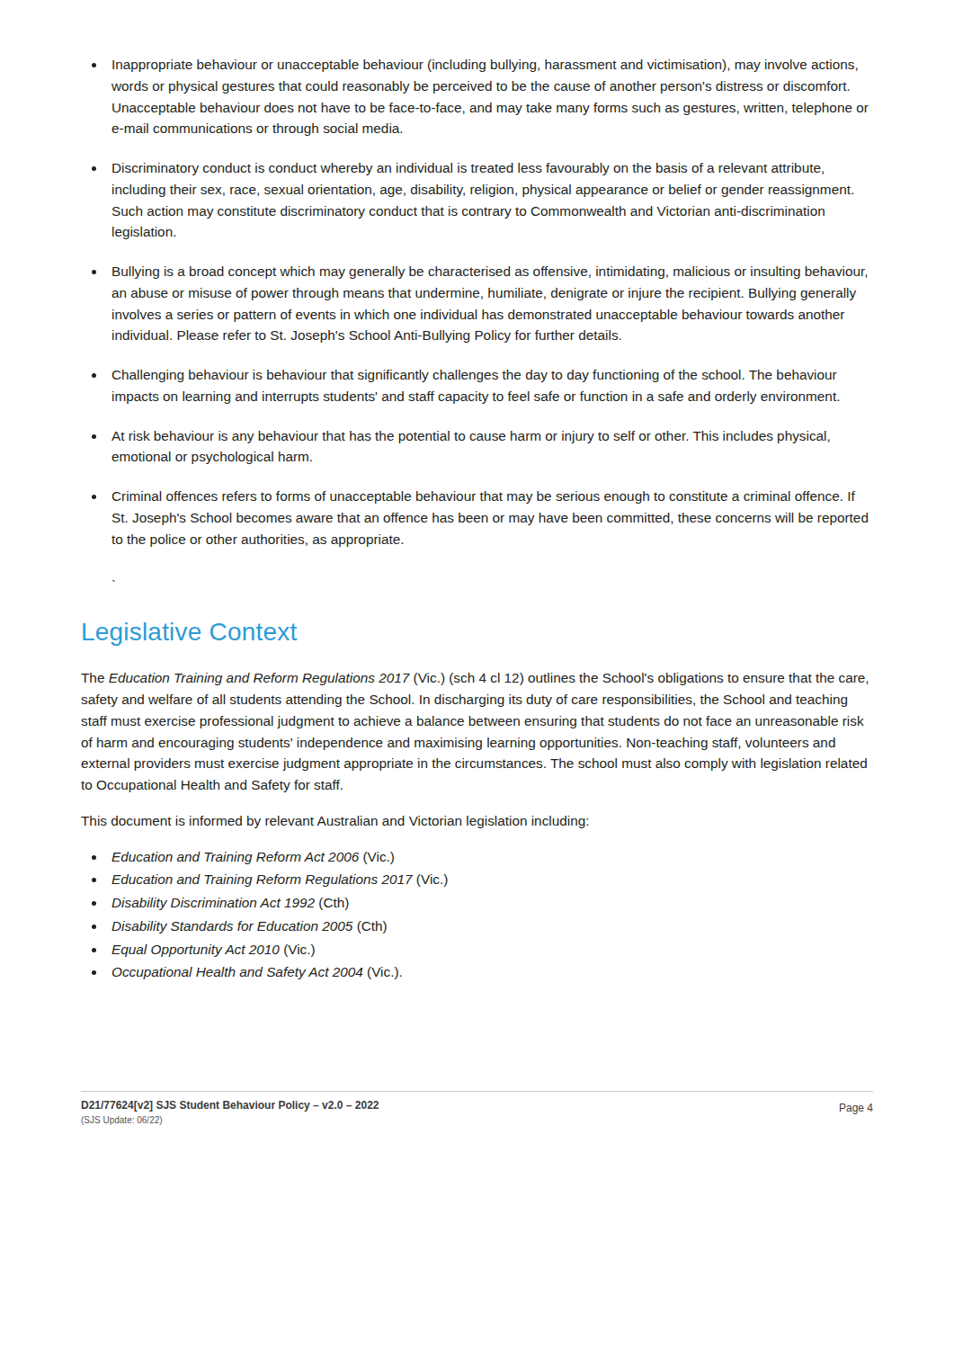Inappropriate behaviour or unacceptable behaviour (including bullying, harassment and victimisation), may involve actions, words or physical gestures that could reasonably be perceived to be the cause of another person's distress or discomfort. Unacceptable behaviour does not have to be face-to-face, and may take many forms such as gestures, written, telephone or e-mail communications or through social media.
Discriminatory conduct is conduct whereby an individual is treated less favourably on the basis of a relevant attribute, including their sex, race, sexual orientation, age, disability, religion, physical appearance or belief or gender reassignment. Such action may constitute discriminatory conduct that is contrary to Commonwealth and Victorian anti-discrimination legislation.
Bullying is a broad concept which may generally be characterised as offensive, intimidating, malicious or insulting behaviour, an abuse or misuse of power through means that undermine, humiliate, denigrate or injure the recipient. Bullying generally involves a series or pattern of events in which one individual has demonstrated unacceptable behaviour towards another individual. Please refer to St. Joseph's School Anti-Bullying Policy for further details.
Challenging behaviour is behaviour that significantly challenges the day to day functioning of the school. The behaviour impacts on learning and interrupts students' and staff capacity to feel safe or function in a safe and orderly environment.
At risk behaviour is any behaviour that has the potential to cause harm or injury to self or other. This includes physical, emotional or psychological harm.
Criminal offences refers to forms of unacceptable behaviour that may be serious enough to constitute a criminal offence. If St. Joseph's School becomes aware that an offence has been or may have been committed, these concerns will be reported to the police or other authorities, as appropriate.
`
Legislative Context
The Education Training and Reform Regulations 2017 (Vic.) (sch 4 cl 12) outlines the School's obligations to ensure that the care, safety and welfare of all students attending the School. In discharging its duty of care responsibilities, the School and teaching staff must exercise professional judgment to achieve a balance between ensuring that students do not face an unreasonable risk of harm and encouraging students' independence and maximising learning opportunities. Non-teaching staff, volunteers and external providers must exercise judgment appropriate in the circumstances. The school must also comply with legislation related to Occupational Health and Safety for staff.
This document is informed by relevant Australian and Victorian legislation including:
Education and Training Reform Act 2006 (Vic.)
Education and Training Reform Regulations 2017 (Vic.)
Disability Discrimination Act 1992 (Cth)
Disability Standards for Education 2005 (Cth)
Equal Opportunity Act 2010 (Vic.)
Occupational Health and Safety Act 2004 (Vic.).
D21/77624[v2] SJS Student Behaviour Policy – v2.0 – 2022
(SJS Update: 06/22)
Page 4